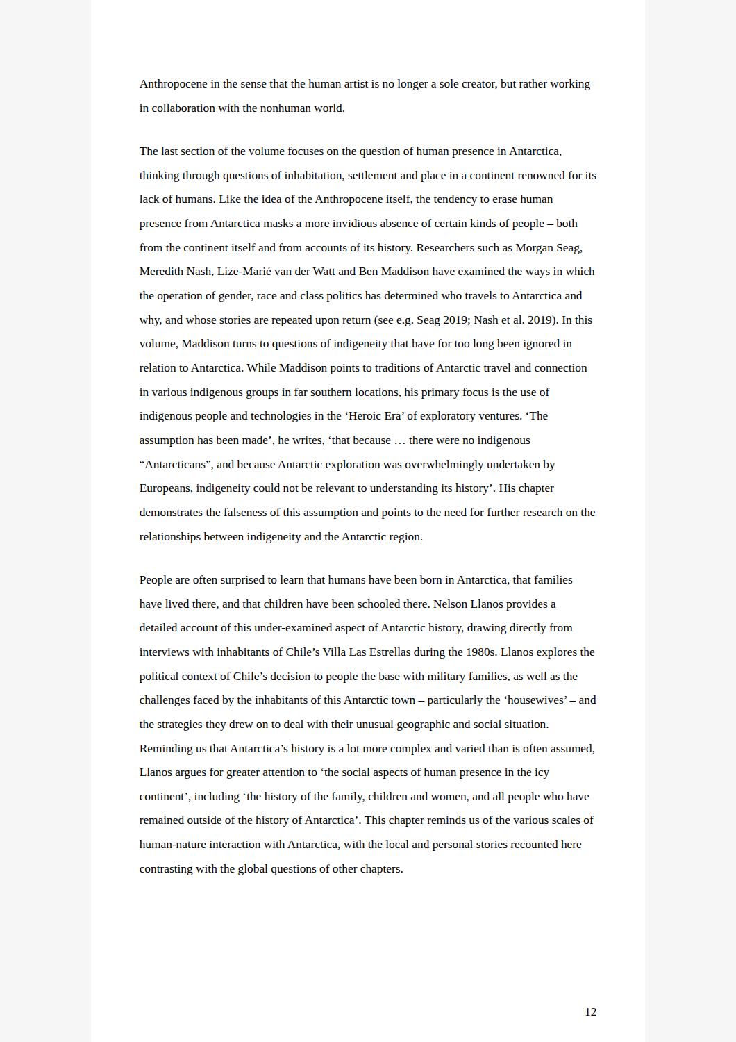Anthropocene in the sense that the human artist is no longer a sole creator, but rather working in collaboration with the nonhuman world.
The last section of the volume focuses on the question of human presence in Antarctica, thinking through questions of inhabitation, settlement and place in a continent renowned for its lack of humans. Like the idea of the Anthropocene itself, the tendency to erase human presence from Antarctica masks a more invidious absence of certain kinds of people – both from the continent itself and from accounts of its history. Researchers such as Morgan Seag, Meredith Nash, Lize-Marié van der Watt and Ben Maddison have examined the ways in which the operation of gender, race and class politics has determined who travels to Antarctica and why, and whose stories are repeated upon return (see e.g. Seag 2019; Nash et al. 2019). In this volume, Maddison turns to questions of indigeneity that have for too long been ignored in relation to Antarctica. While Maddison points to traditions of Antarctic travel and connection in various indigenous groups in far southern locations, his primary focus is the use of indigenous people and technologies in the ‘Heroic Era’ of exploratory ventures. ‘The assumption has been made’, he writes, ‘that because … there were no indigenous “Antarcticans”, and because Antarctic exploration was overwhelmingly undertaken by Europeans, indigeneity could not be relevant to understanding its history’. His chapter demonstrates the falseness of this assumption and points to the need for further research on the relationships between indigeneity and the Antarctic region.
People are often surprised to learn that humans have been born in Antarctica, that families have lived there, and that children have been schooled there. Nelson Llanos provides a detailed account of this under-examined aspect of Antarctic history, drawing directly from interviews with inhabitants of Chile’s Villa Las Estrellas during the 1980s. Llanos explores the political context of Chile’s decision to people the base with military families, as well as the challenges faced by the inhabitants of this Antarctic town – particularly the ‘housewives’ – and the strategies they drew on to deal with their unusual geographic and social situation. Reminding us that Antarctica’s history is a lot more complex and varied than is often assumed, Llanos argues for greater attention to ‘the social aspects of human presence in the icy continent’, including ‘the history of the family, children and women, and all people who have remained outside of the history of Antarctica’. This chapter reminds us of the various scales of human-nature interaction with Antarctica, with the local and personal stories recounted here contrasting with the global questions of other chapters.
12